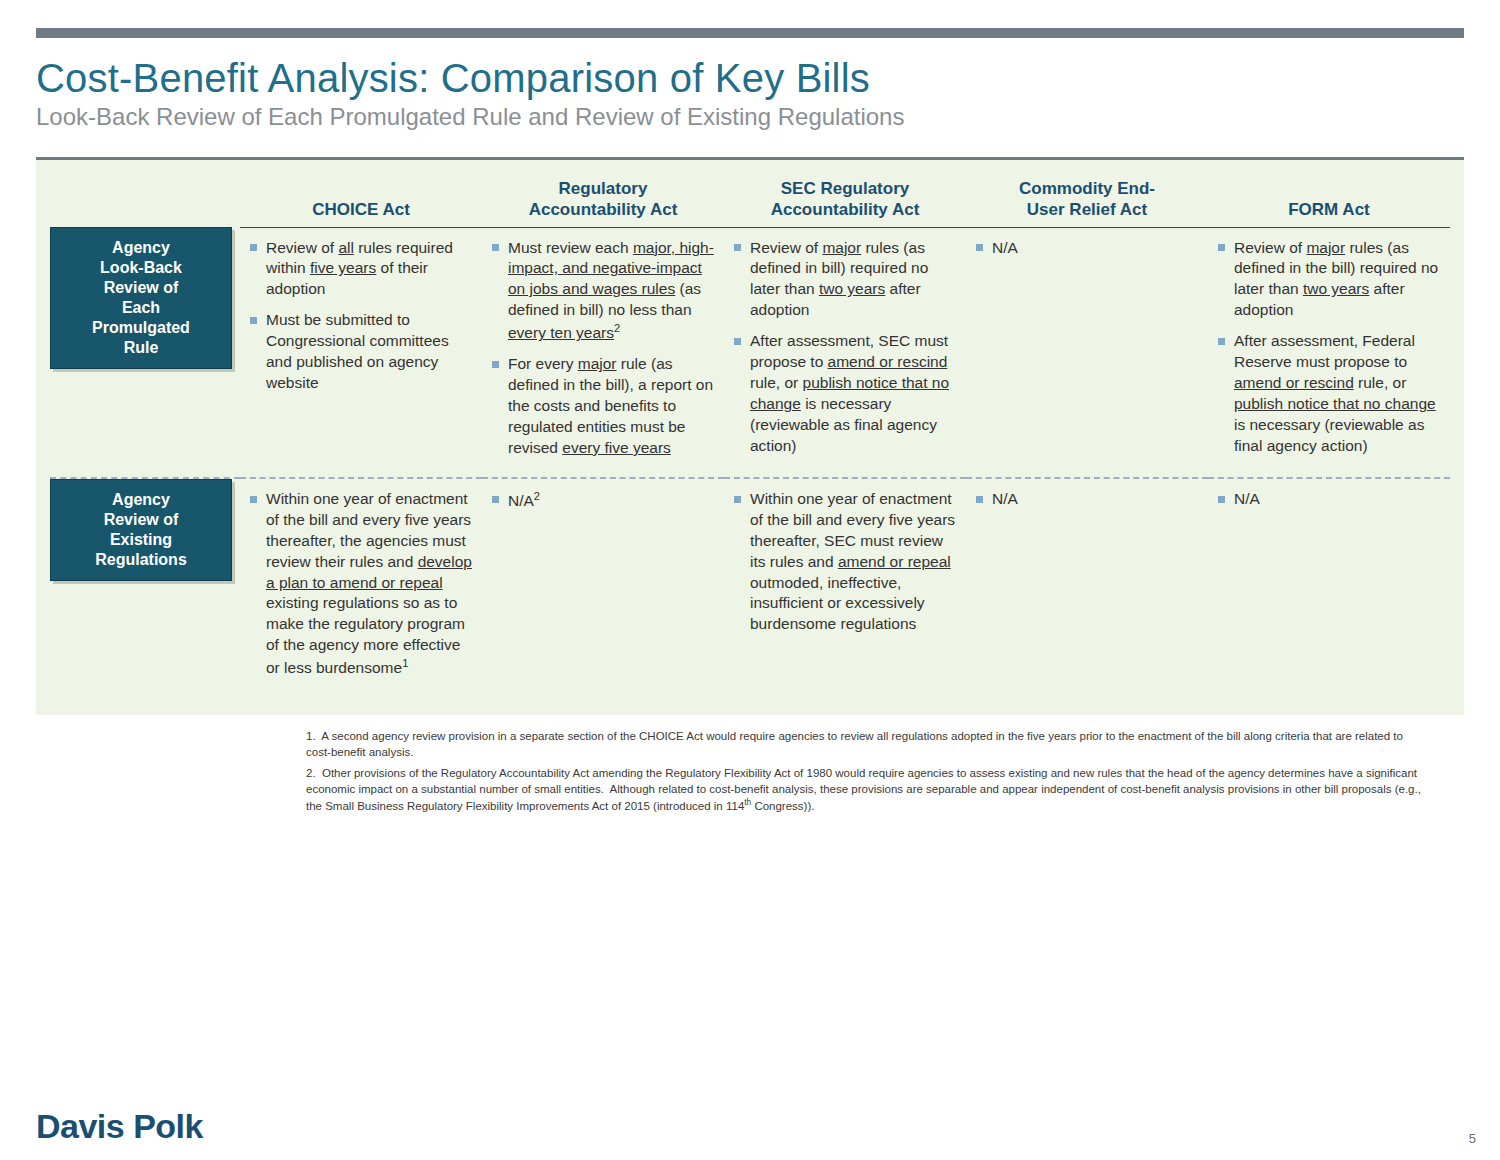Cost-Benefit Analysis: Comparison of Key Bills
Look-Back Review of Each Promulgated Rule and Review of Existing Regulations
| | CHOICE Act | Regulatory Accountability Act | SEC Regulatory Accountability Act | Commodity End- User Relief Act | FORM Act |
| --- | --- | --- | --- | --- | --- |
| Agency Look-Back Review of Each Promulgated Rule | Review of all rules required within five years of their adoption Must be submitted to Congressional committees and published on agency website | Must review each major, high-impact, and negative-impact on jobs and wages rules (as defined in bill) no less than every ten years 2 For every major rule (as defined in the bill), a report on the costs and benefits to regulated entities must be revised every five years | Review of major rules (as defined in bill) required no later than two years after adoption After assessment, SEC must propose to amend or rescind rule, or publish notice that no change is necessary (reviewable as final agency action) | N/A | Review of major rules (as defined in the bill) required no later than two years after adoption After assessment, Federal Reserve must propose to amend or rescind rule, or publish notice that no change is necessary (reviewable as final agency action) |
| Agency Review of Existing Regulations | Within one year of enactment of the bill and every five years thereafter, the agencies must review their rules and develop a plan to amend or repeal existing regulations so as to make the regulatory program of the agency more effective or less burdensome 1 | N/A 2 | Within one year of enactment of the bill and every five years thereafter, SEC must review its rules and amend or repeal outmoded, ineffective, insufficient or excessively burdensome regulations | N/A | N/A |
1. A second agency review provision in a separate section of the CHOICE Act would require agencies to review all regulations adopted in the five years prior to the enactment of the bill along criteria that are related to cost-benefit analysis.
2. Other provisions of the Regulatory Accountability Act amending the Regulatory Flexibility Act of 1980 would require agencies to assess existing and new rules that the head of the agency determines have a significant economic impact on a substantial number of small entities. Although related to cost-benefit analysis, these provisions are separable and appear independent of cost-benefit analysis provisions in other bill proposals (e.g., the Small Business Regulatory Flexibility Improvements Act of 2015 (introduced in 114th Congress)).
Davis Polk
5